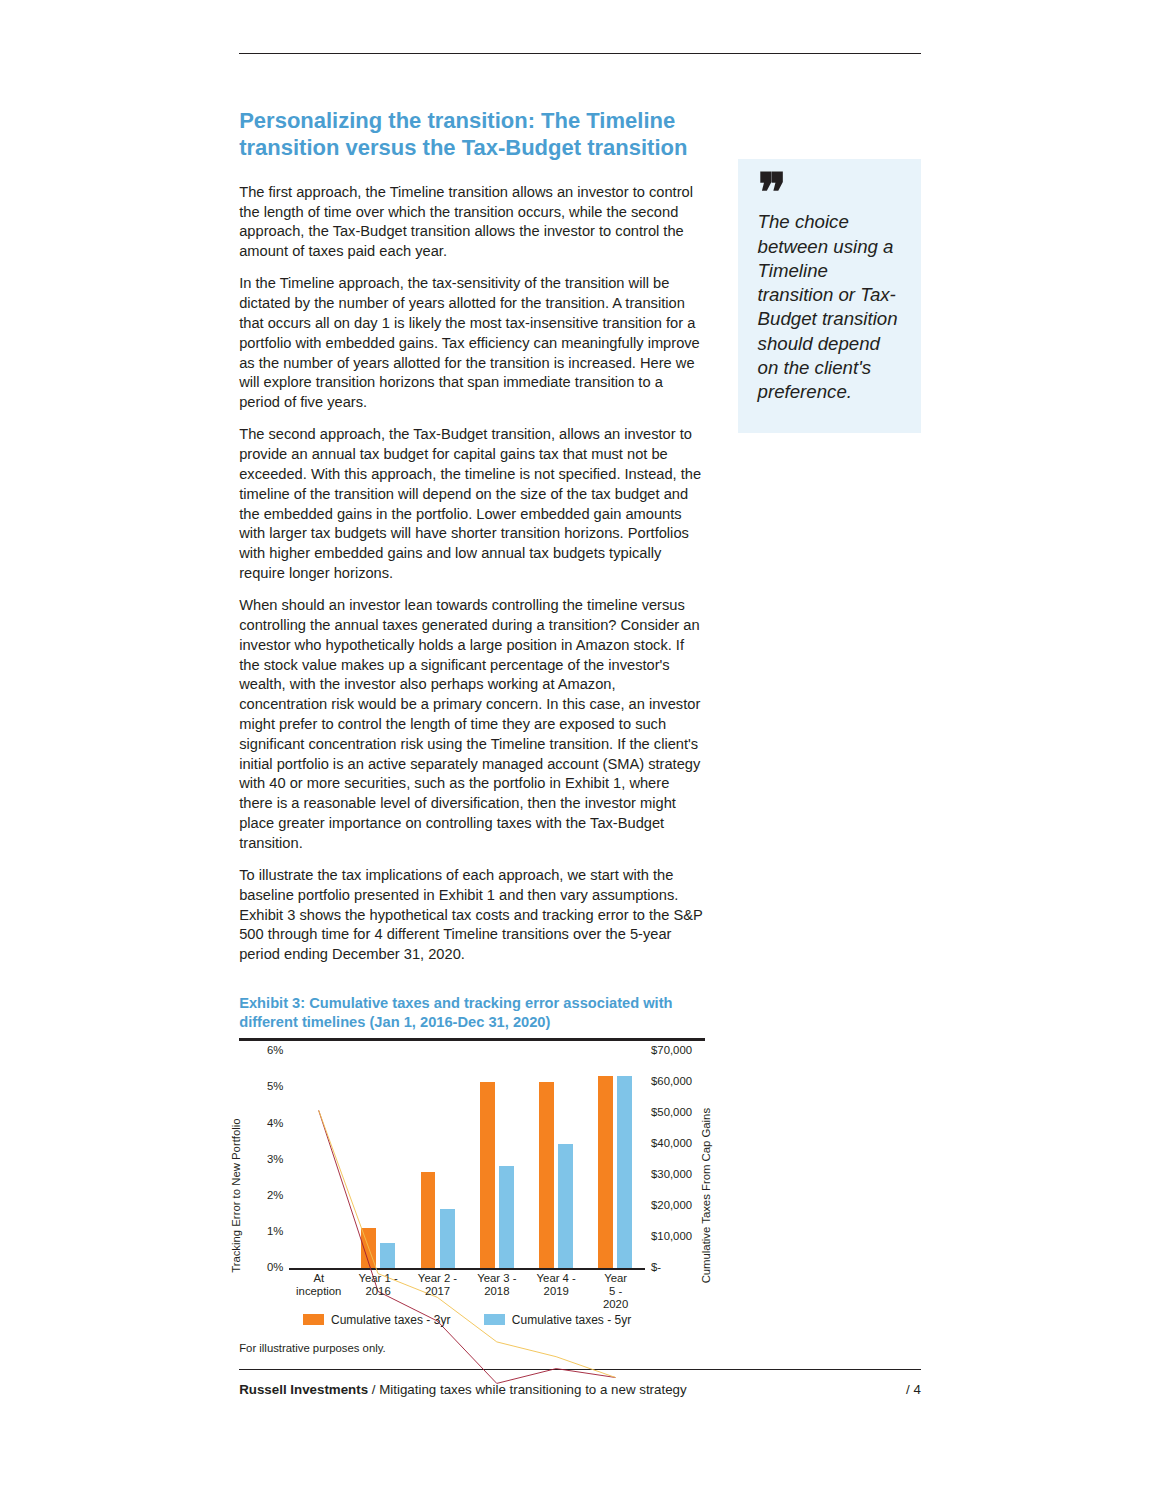Personalizing the transition: The Timeline transition versus the Tax-Budget transition
The first approach, the Timeline transition allows an investor to control the length of time over which the transition occurs, while the second approach, the Tax-Budget transition allows the investor to control the amount of taxes paid each year.
In the Timeline approach, the tax-sensitivity of the transition will be dictated by the number of years allotted for the transition. A transition that occurs all on day 1 is likely the most tax-insensitive transition for a portfolio with embedded gains. Tax efficiency can meaningfully improve as the number of years allotted for the transition is increased. Here we will explore transition horizons that span immediate transition to a period of five years.
The second approach, the Tax-Budget transition, allows an investor to provide an annual tax budget for capital gains tax that must not be exceeded. With this approach, the timeline is not specified. Instead, the timeline of the transition will depend on the size of the tax budget and the embedded gains in the portfolio. Lower embedded gain amounts with larger tax budgets will have shorter transition horizons. Portfolios with higher embedded gains and low annual tax budgets typically require longer horizons.
When should an investor lean towards controlling the timeline versus controlling the annual taxes generated during a transition? Consider an investor who hypothetically holds a large position in Amazon stock. If the stock value makes up a significant percentage of the investor's wealth, with the investor also perhaps working at Amazon, concentration risk would be a primary concern. In this case, an investor might prefer to control the length of time they are exposed to such significant concentration risk using the Timeline transition. If the client's initial portfolio is an active separately managed account (SMA) strategy with 40 or more securities, such as the portfolio in Exhibit 1, where there is a reasonable level of diversification, then the investor might place greater importance on controlling taxes with the Tax-Budget transition.
To illustrate the tax implications of each approach, we start with the baseline portfolio presented in Exhibit 1 and then vary assumptions. Exhibit 3 shows the hypothetical tax costs and tracking error to the S&P 500 through time for 4 different Timeline transitions over the 5-year period ending December 31, 2020.
Exhibit 3: Cumulative taxes and tracking error associated with different timelines (Jan 1, 2016-Dec 31, 2020)
Tracking Error to New Portfolio
Cumulative Taxes From Cap Gains
6%
5%
4%
3%
2%
1%
0%
$70,000
$60,000
$50,000
$40,000
$30,000
$20,000
$10,000
$-
At
inception
Year 1 -
2016
Year 2 -
2017
Year 3 -
2018
Year 4 -
2019
Year 5 -
2020
Cumulative taxes - 3yr
Cumulative taxes - 5yr
For illustrative purposes only.
❞
The choice between using a Timeline transition or Tax-Budget transition should depend on the client's preference.
Russell Investments / Mitigating taxes while transitioning to a new strategy
/ 4